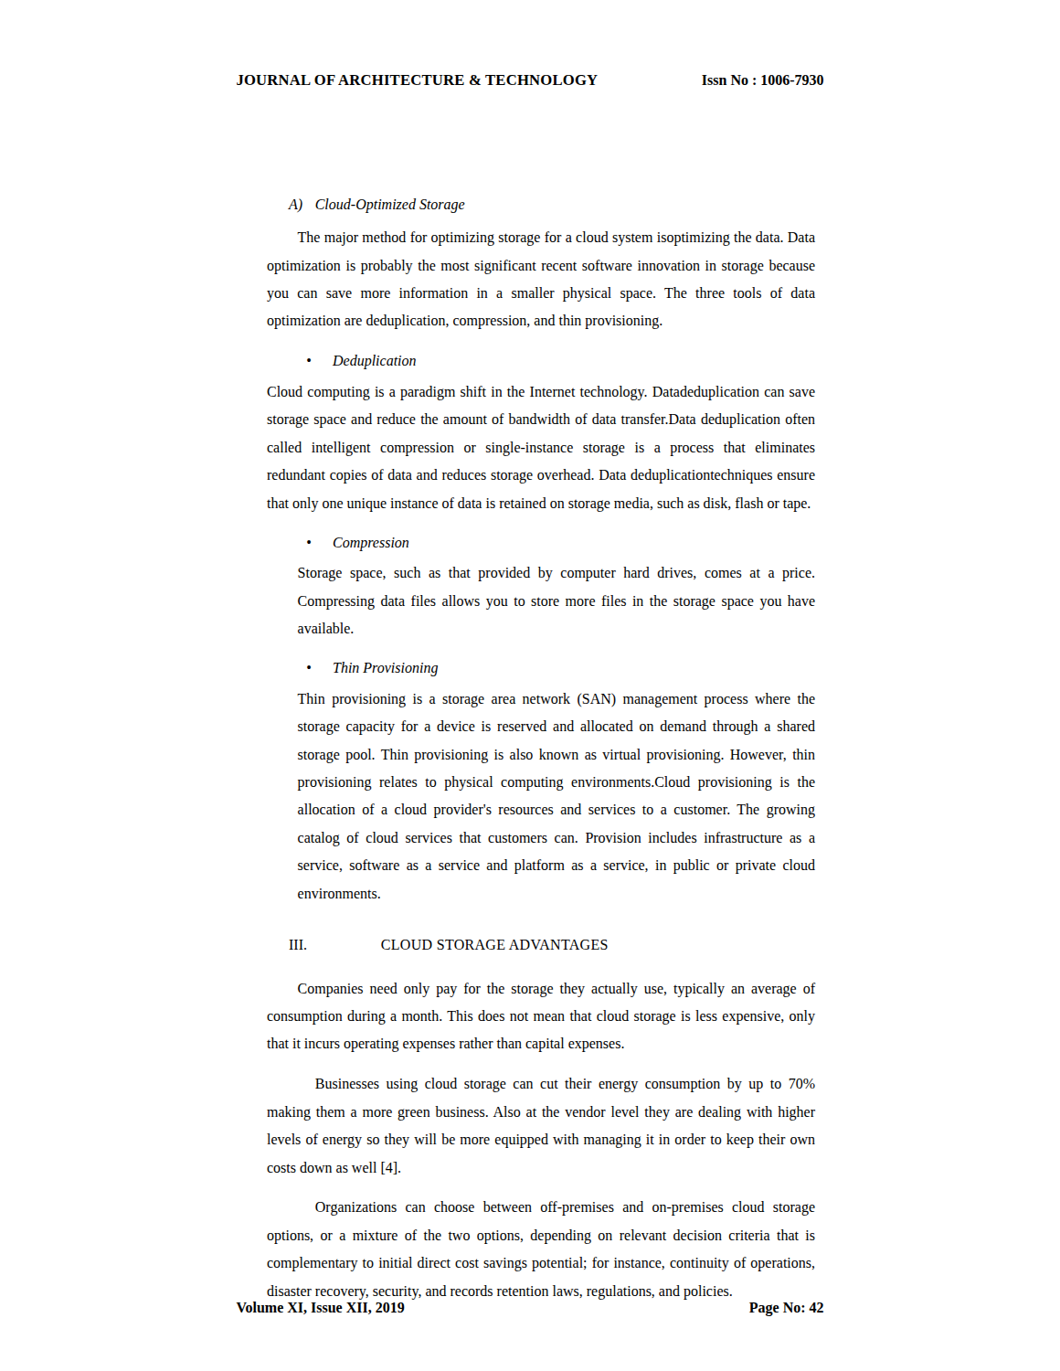JOURNAL OF ARCHITECTURE & TECHNOLOGY
Issn No : 1006-7930
A) Cloud-Optimized Storage
The major method for optimizing storage for a cloud system isoptimizing the data. Data optimization is probably the most significant recent software innovation in storage because you can save more information in a smaller physical space. The three tools of data optimization are deduplication, compression, and thin provisioning.
Deduplication
Cloud computing is a paradigm shift in the Internet technology. Datadeduplication can save storage space and reduce the amount of bandwidth of data transfer.Data deduplication often called intelligent compression or single-instance storage is a process that eliminates redundant copies of data and reduces storage overhead. Data deduplicationtechniques ensure that only one unique instance of data is retained on storage media, such as disk, flash or tape.
Compression
Storage space, such as that provided by computer hard drives, comes at a price. Compressing data files allows you to store more files in the storage space you have available.
Thin Provisioning
Thin provisioning is a storage area network (SAN) management process where the storage capacity for a device is reserved and allocated on demand through a shared storage pool. Thin provisioning is also known as virtual provisioning. However, thin provisioning relates to physical computing environments.Cloud provisioning is the allocation of a cloud provider's resources and services to a customer. The growing catalog of cloud services that customers can. Provision includes infrastructure as a service, software as a service and platform as a service, in public or private cloud environments.
III. CLOUD STORAGE ADVANTAGES
Companies need only pay for the storage they actually use, typically an average of consumption during a month. This does not mean that cloud storage is less expensive, only that it incurs operating expenses rather than capital expenses.
Businesses using cloud storage can cut their energy consumption by up to 70% making them a more green business. Also at the vendor level they are dealing with higher levels of energy so they will be more equipped with managing it in order to keep their own costs down as well [4].
Organizations can choose between off-premises and on-premises cloud storage options, or a mixture of the two options, depending on relevant decision criteria that is complementary to initial direct cost savings potential; for instance, continuity of operations, disaster recovery, security, and records retention laws, regulations, and policies.
Volume XI, Issue XII, 2019
Page No: 42